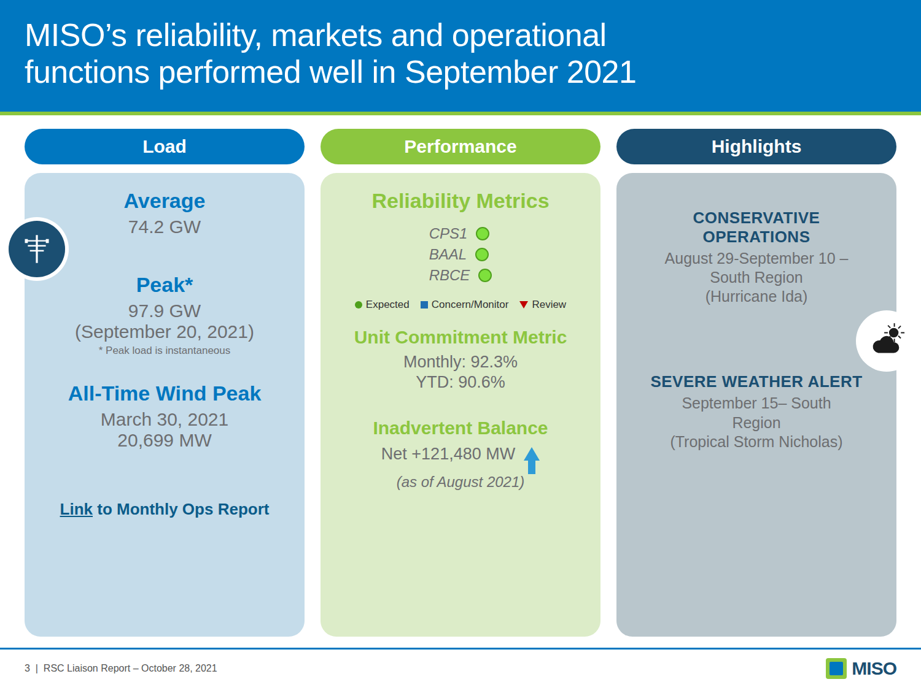MISO’s reliability, markets and operational
functions performed well in September 2021
Load
Average
74.2 GW
Peak*
97.9 GW
(September 20, 2021)
* Peak load is instantaneous
All-Time Wind Peak
March 30, 2021
20,699 MW
Link to Monthly Ops Report
Performance
Reliability Metrics
CPS1
BAAL
RBCE
Expected Concern/Monitor Review
Unit Commitment Metric
Monthly: 92.3%
YTD: 90.6%
Inadvertent Balance
Net +121,480 MW
(as of August 2021)
Highlights
CONSERVATIVE
OPERATIONS
August 29-September 10 –
South Region
(Hurricane Ida)
SEVERE WEATHER ALERT
September 15– South
Region
(Tropical Storm Nicholas)
3 | RSC Liaison Report – October 28, 2021
MISO